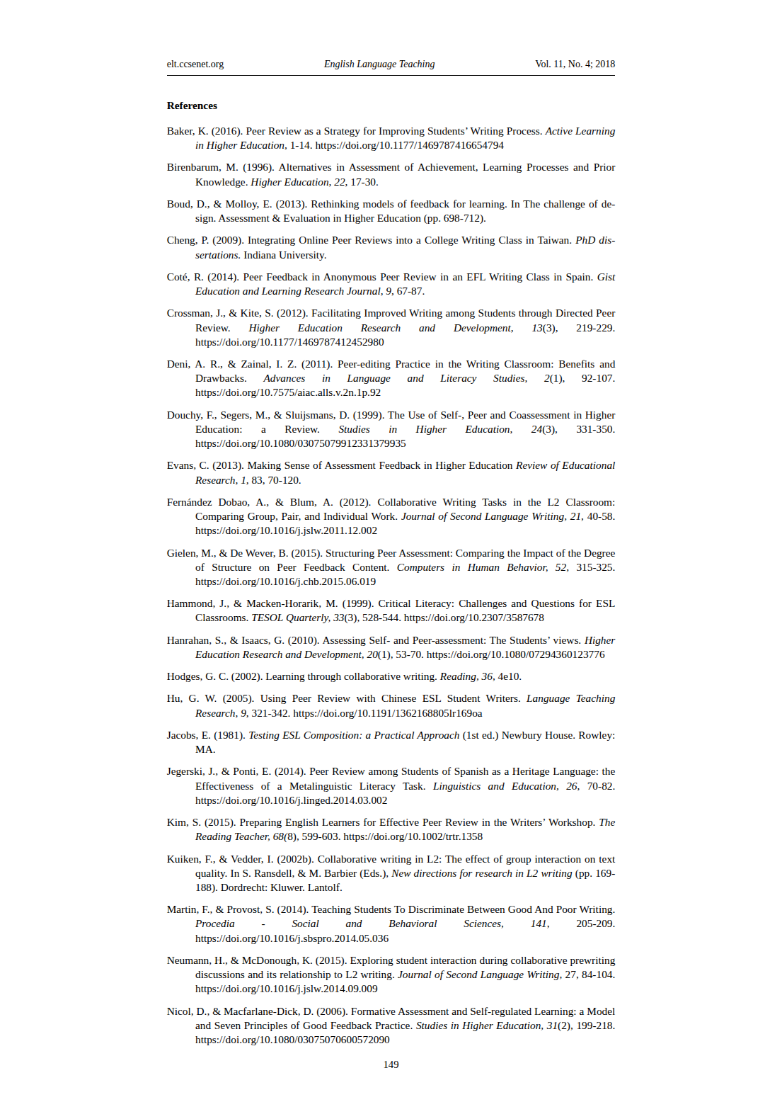elt.ccsenet.org
English Language Teaching
Vol. 11, No. 4; 2018
References
Baker, K. (2016). Peer Review as a Strategy for Improving Students’ Writing Process. Active Learning in Higher Education, 1-14. https://doi.org/10.1177/1469787416654794
Birenbarum, M. (1996). Alternatives in Assessment of Achievement, Learning Processes and Prior Knowledge. Higher Education, 22, 17-30.
Boud, D., & Molloy, E. (2013). Rethinking models of feedback for learning. In The challenge of design. Assessment & Evaluation in Higher Education (pp. 698-712).
Cheng, P. (2009). Integrating Online Peer Reviews into a College Writing Class in Taiwan. PhD dissertations. Indiana University.
Coté, R. (2014). Peer Feedback in Anonymous Peer Review in an EFL Writing Class in Spain. Gist Education and Learning Research Journal, 9, 67-87.
Crossman, J., & Kite, S. (2012). Facilitating Improved Writing among Students through Directed Peer Review. Higher Education Research and Development, 13(3), 219-229. https://doi.org/10.1177/1469787412452980
Deni, A. R., & Zainal, I. Z. (2011). Peer-editing Practice in the Writing Classroom: Benefits and Drawbacks. Advances in Language and Literacy Studies, 2(1), 92-107. https://doi.org/10.7575/aiac.alls.v.2n.1p.92
Douchy, F., Segers, M., & Sluijsmans, D. (1999). The Use of Self-, Peer and Coassessment in Higher Education: a Review. Studies in Higher Education, 24(3), 331-350. https://doi.org/10.1080/03075079912331379935
Evans, C. (2013). Making Sense of Assessment Feedback in Higher Education Review of Educational Research, 1, 83, 70-120.
Fernández Dobao, A., & Blum, A. (2012). Collaborative Writing Tasks in the L2 Classroom: Comparing Group, Pair, and Individual Work. Journal of Second Language Writing, 21, 40-58. https://doi.org/10.1016/j.jslw.2011.12.002
Gielen, M., & De Wever, B. (2015). Structuring Peer Assessment: Comparing the Impact of the Degree of Structure on Peer Feedback Content. Computers in Human Behavior, 52, 315-325. https://doi.org/10.1016/j.chb.2015.06.019
Hammond, J., & Macken-Horarik, M. (1999). Critical Literacy: Challenges and Questions for ESL Classrooms. TESOL Quarterly, 33(3), 528-544. https://doi.org/10.2307/3587678
Hanrahan, S., & Isaacs, G. (2010). Assessing Self- and Peer-assessment: The Students’ views. Higher Education Research and Development, 20(1), 53-70. https://doi.org/10.1080/07294360123776
Hodges, G. C. (2002). Learning through collaborative writing. Reading, 36, 4e10.
Hu, G. W. (2005). Using Peer Review with Chinese ESL Student Writers. Language Teaching Research, 9, 321-342. https://doi.org/10.1191/1362168805lr169oa
Jacobs, E. (1981). Testing ESL Composition: a Practical Approach (1st ed.) Newbury House. Rowley: MA.
Jegerski, J., & Ponti, E. (2014). Peer Review among Students of Spanish as a Heritage Language: the Effectiveness of a Metalinguistic Literacy Task. Linguistics and Education, 26, 70-82. https://doi.org/10.1016/j.linged.2014.03.002
Kim, S. (2015). Preparing English Learners for Effective Peer Review in the Writers’ Workshop. The Reading Teacher, 68(8), 599-603. https://doi.org/10.1002/trtr.1358
Kuiken, F., & Vedder, I. (2002b). Collaborative writing in L2: The effect of group interaction on text quality. In S. Ransdell, & M. Barbier (Eds.), New directions for research in L2 writing (pp. 169-188). Dordrecht: Kluwer. Lantolf.
Martin, F., & Provost, S. (2014). Teaching Students To Discriminate Between Good And Poor Writing. Procedia - Social and Behavioral Sciences, 141, 205-209. https://doi.org/10.1016/j.sbspro.2014.05.036
Neumann, H., & McDonough, K. (2015). Exploring student interaction during collaborative prewriting discussions and its relationship to L2 writing. Journal of Second Language Writing, 27, 84-104. https://doi.org/10.1016/j.jslw.2014.09.009
Nicol, D., & Macfarlane‑Dick, D. (2006). Formative Assessment and Self‑regulated Learning: a Model and Seven Principles of Good Feedback Practice. Studies in Higher Education, 31(2), 199-218. https://doi.org/10.1080/03075070600572090
149